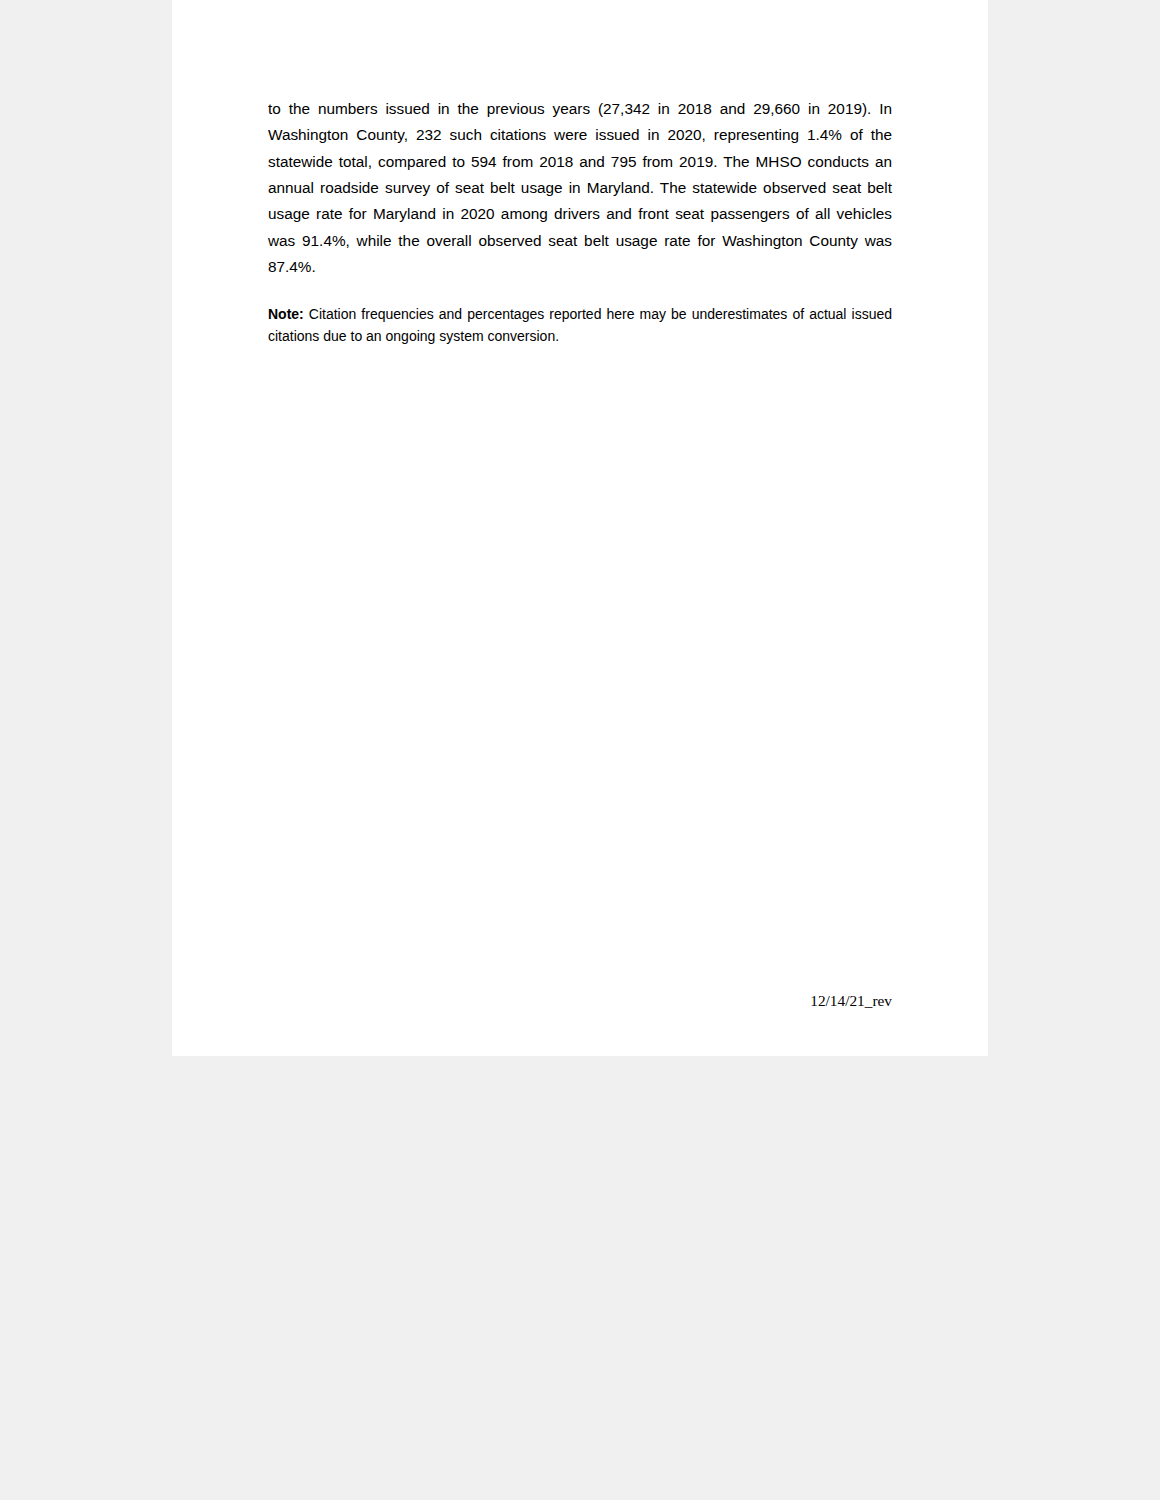to the numbers issued in the previous years (27,342 in 2018 and 29,660 in 2019). In Washington County, 232 such citations were issued in 2020, representing 1.4% of the statewide total, compared to 594 from 2018 and 795 from 2019. The MHSO conducts an annual roadside survey of seat belt usage in Maryland. The statewide observed seat belt usage rate for Maryland in 2020 among drivers and front seat passengers of all vehicles was 91.4%, while the overall observed seat belt usage rate for Washington County was 87.4%.
Note: Citation frequencies and percentages reported here may be underestimates of actual issued citations due to an ongoing system conversion.
12/14/21_rev